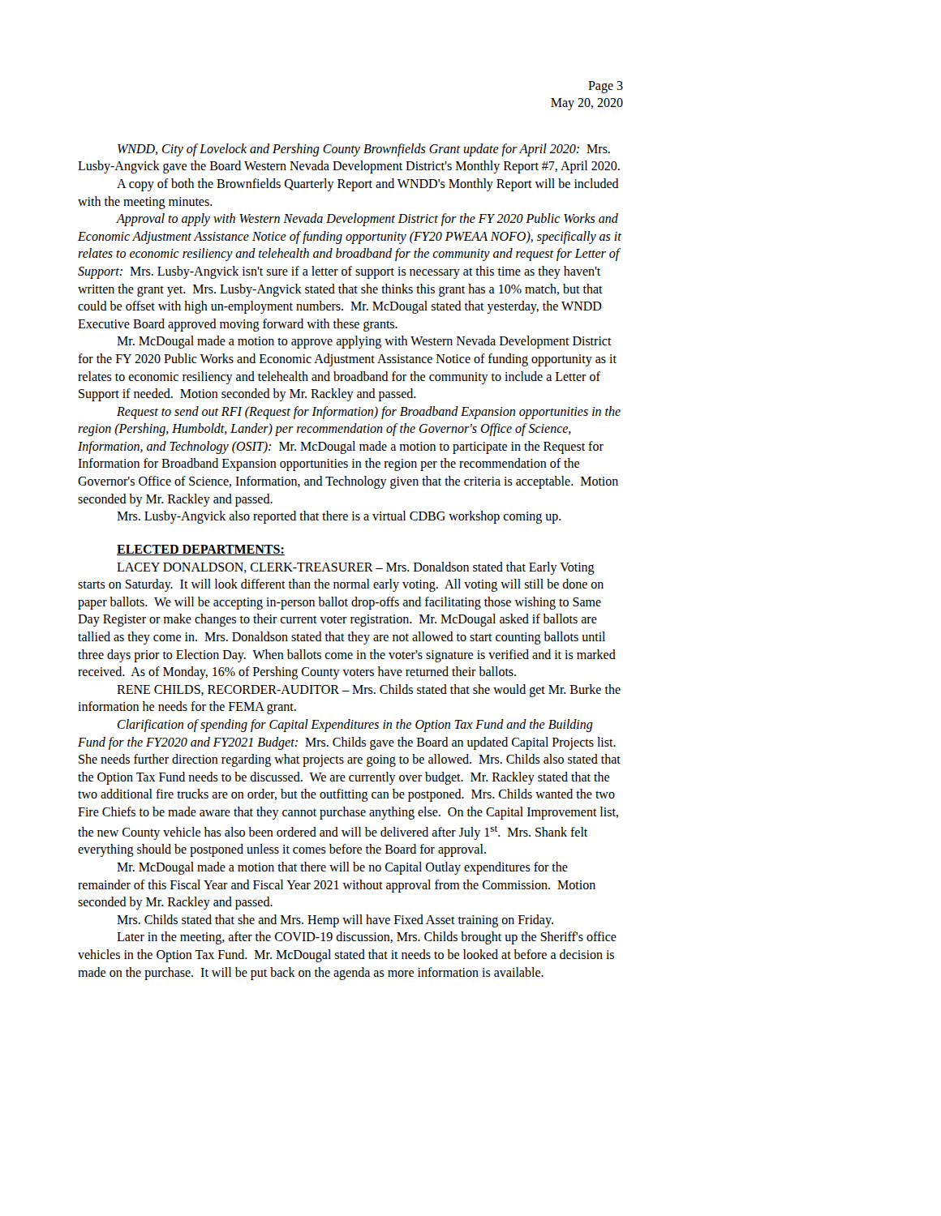Page 3
May 20, 2020
WNDD, City of Lovelock and Pershing County Brownfields Grant update for April 2020: Mrs. Lusby-Angvick gave the Board Western Nevada Development District's Monthly Report #7, April 2020.
A copy of both the Brownfields Quarterly Report and WNDD's Monthly Report will be included with the meeting minutes.
Approval to apply with Western Nevada Development District for the FY 2020 Public Works and Economic Adjustment Assistance Notice of funding opportunity (FY20 PWEAA NOFO), specifically as it relates to economic resiliency and telehealth and broadband for the community and request for Letter of Support: Mrs. Lusby-Angvick isn't sure if a letter of support is necessary at this time as they haven't written the grant yet. Mrs. Lusby-Angvick stated that she thinks this grant has a 10% match, but that could be offset with high un-employment numbers. Mr. McDougal stated that yesterday, the WNDD Executive Board approved moving forward with these grants.
Mr. McDougal made a motion to approve applying with Western Nevada Development District for the FY 2020 Public Works and Economic Adjustment Assistance Notice of funding opportunity as it relates to economic resiliency and telehealth and broadband for the community to include a Letter of Support if needed. Motion seconded by Mr. Rackley and passed.
Request to send out RFI (Request for Information) for Broadband Expansion opportunities in the region (Pershing, Humboldt, Lander) per recommendation of the Governor's Office of Science, Information, and Technology (OSIT): Mr. McDougal made a motion to participate in the Request for Information for Broadband Expansion opportunities in the region per the recommendation of the Governor's Office of Science, Information, and Technology given that the criteria is acceptable. Motion seconded by Mr. Rackley and passed.
Mrs. Lusby-Angvick also reported that there is a virtual CDBG workshop coming up.
ELECTED DEPARTMENTS:
LACEY DONALDSON, CLERK-TREASURER – Mrs. Donaldson stated that Early Voting starts on Saturday. It will look different than the normal early voting. All voting will still be done on paper ballots. We will be accepting in-person ballot drop-offs and facilitating those wishing to Same Day Register or make changes to their current voter registration. Mr. McDougal asked if ballots are tallied as they come in. Mrs. Donaldson stated that they are not allowed to start counting ballots until three days prior to Election Day. When ballots come in the voter's signature is verified and it is marked received. As of Monday, 16% of Pershing County voters have returned their ballots.
RENE CHILDS, RECORDER-AUDITOR – Mrs. Childs stated that she would get Mr. Burke the information he needs for the FEMA grant.
Clarification of spending for Capital Expenditures in the Option Tax Fund and the Building Fund for the FY2020 and FY2021 Budget: Mrs. Childs gave the Board an updated Capital Projects list. She needs further direction regarding what projects are going to be allowed. Mrs. Childs also stated that the Option Tax Fund needs to be discussed. We are currently over budget. Mr. Rackley stated that the two additional fire trucks are on order, but the outfitting can be postponed. Mrs. Childs wanted the two Fire Chiefs to be made aware that they cannot purchase anything else. On the Capital Improvement list, the new County vehicle has also been ordered and will be delivered after July 1st. Mrs. Shank felt everything should be postponed unless it comes before the Board for approval.
Mr. McDougal made a motion that there will be no Capital Outlay expenditures for the remainder of this Fiscal Year and Fiscal Year 2021 without approval from the Commission. Motion seconded by Mr. Rackley and passed.
Mrs. Childs stated that she and Mrs. Hemp will have Fixed Asset training on Friday.
Later in the meeting, after the COVID-19 discussion, Mrs. Childs brought up the Sheriff's office vehicles in the Option Tax Fund. Mr. McDougal stated that it needs to be looked at before a decision is made on the purchase. It will be put back on the agenda as more information is available.